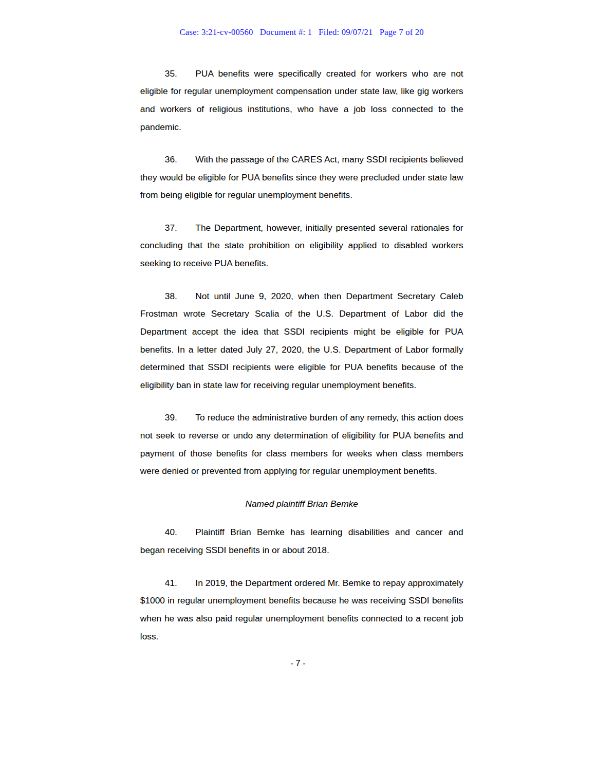Case: 3:21-cv-00560 Document #: 1 Filed: 09/07/21 Page 7 of 20
35. PUA benefits were specifically created for workers who are not eligible for regular unemployment compensation under state law, like gig workers and workers of religious institutions, who have a job loss connected to the pandemic.
36. With the passage of the CARES Act, many SSDI recipients believed they would be eligible for PUA benefits since they were precluded under state law from being eligible for regular unemployment benefits.
37. The Department, however, initially presented several rationales for concluding that the state prohibition on eligibility applied to disabled workers seeking to receive PUA benefits.
38. Not until June 9, 2020, when then Department Secretary Caleb Frostman wrote Secretary Scalia of the U.S. Department of Labor did the Department accept the idea that SSDI recipients might be eligible for PUA benefits. In a letter dated July 27, 2020, the U.S. Department of Labor formally determined that SSDI recipients were eligible for PUA benefits because of the eligibility ban in state law for receiving regular unemployment benefits.
39. To reduce the administrative burden of any remedy, this action does not seek to reverse or undo any determination of eligibility for PUA benefits and payment of those benefits for class members for weeks when class members were denied or prevented from applying for regular unemployment benefits.
Named plaintiff Brian Bemke
40. Plaintiff Brian Bemke has learning disabilities and cancer and began receiving SSDI benefits in or about 2018.
41. In 2019, the Department ordered Mr. Bemke to repay approximately $1000 in regular unemployment benefits because he was receiving SSDI benefits when he was also paid regular unemployment benefits connected to a recent job loss.
- 7 -